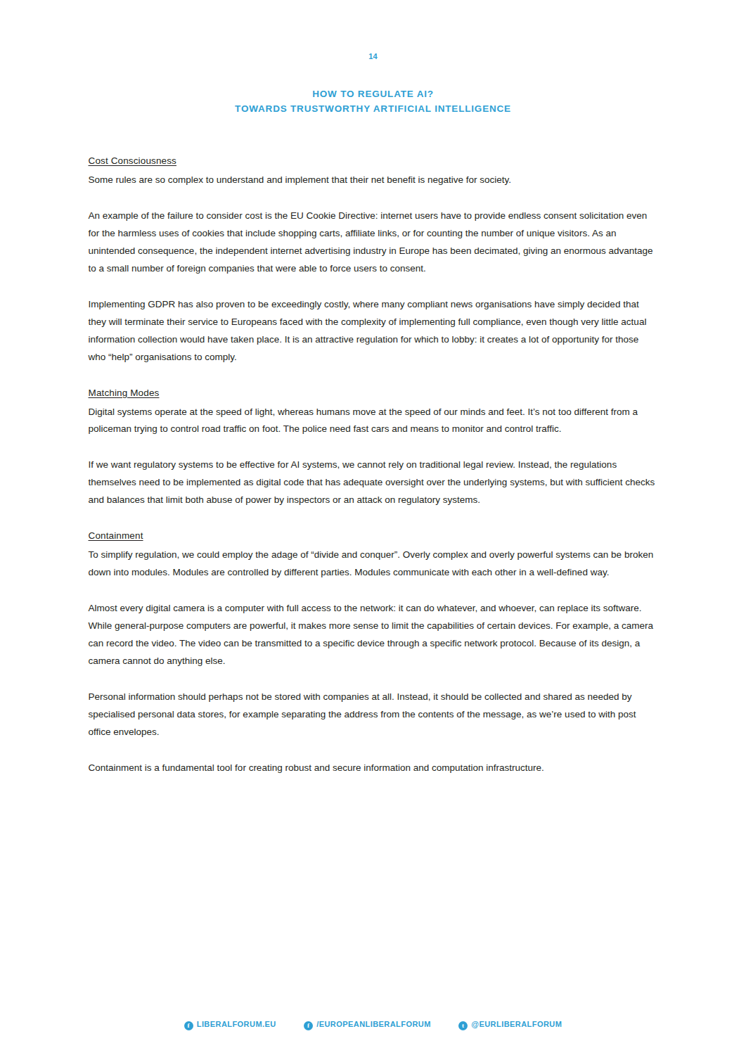14
How to regulate AI?
Towards trustworthy artificial intelligence
Cost Consciousness
Some rules are so complex to understand and implement that their net benefit is negative for society.
An example of the failure to consider cost is the EU Cookie Directive: internet users have to provide endless consent solicitation even for the harmless uses of cookies that include shopping carts, affiliate links, or for counting the number of unique visitors. As an unintended consequence, the independent internet advertising industry in Europe has been decimated, giving an enormous advantage to a small number of foreign companies that were able to force users to consent.
Implementing GDPR has also proven to be exceedingly costly, where many compliant news organisations have simply decided that they will terminate their service to Europeans faced with the complexity of implementing full compliance, even though very little actual information collection would have taken place. It is an attractive regulation for which to lobby: it creates a lot of opportunity for those who “help” organisations to comply.
Matching Modes
Digital systems operate at the speed of light, whereas humans move at the speed of our minds and feet. It’s not too different from a policeman trying to control road traffic on foot. The police need fast cars and means to monitor and control traffic.
If we want regulatory systems to be effective for AI systems, we cannot rely on traditional legal review. Instead, the regulations themselves need to be implemented as digital code that has adequate oversight over the underlying systems, but with sufficient checks and balances that limit both abuse of power by inspectors or an attack on regulatory systems.
Containment
To simplify regulation, we could employ the adage of “divide and conquer”. Overly complex and overly powerful systems can be broken down into modules. Modules are controlled by different parties. Modules communicate with each other in a well-defined way.
Almost every digital camera is a computer with full access to the network: it can do whatever, and whoever, can replace its software. While general-purpose computers are powerful, it makes more sense to limit the capabilities of certain devices. For example, a camera can record the video. The video can be transmitted to a specific device through a specific network protocol. Because of its design, a camera cannot do anything else.
Personal information should perhaps not be stored with companies at all. Instead, it should be collected and shared as needed by specialised personal data stores, for example separating the address from the contents of the message, as we’re used to with post office envelopes.
Containment is a fundamental tool for creating robust and secure information and computation infrastructure.
f LIBERALFORUM.EU f/EUROPEANLIBERALFORUM t@EURLIBERALFORUM